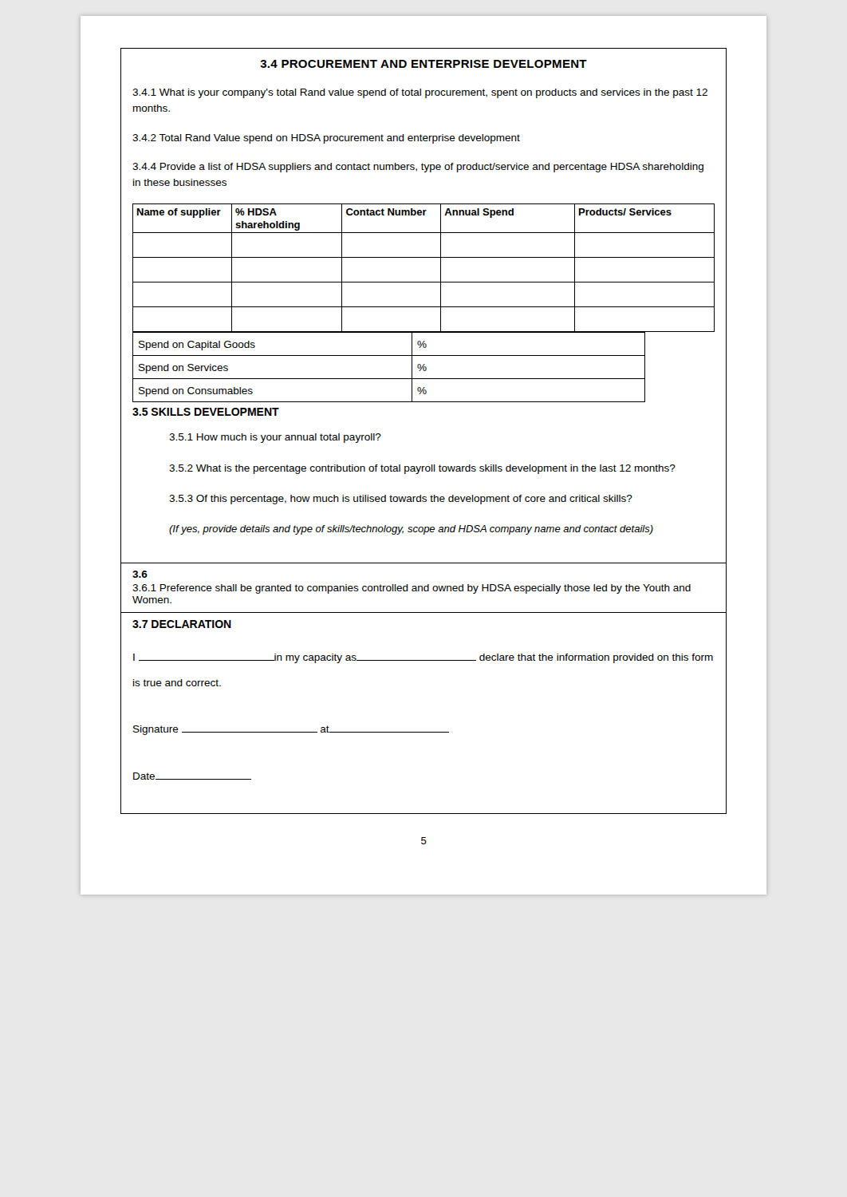3.4 PROCUREMENT AND ENTERPRISE DEVELOPMENT
3.4.1 What is your company's total Rand value spend of total procurement, spent on products and services in the past 12 months.
3.4.2 Total Rand Value spend on HDSA procurement and enterprise development
3.4.4 Provide a list of HDSA suppliers and contact numbers, type of product/service and percentage HDSA shareholding in these businesses
| Name of supplier | % HDSA shareholding | Contact Number | Annual Spend | Products/ Services |
| --- | --- | --- | --- | --- |
| Spend on Capital Goods | % | |
| Spend on Services | % | |
| Spend on Consumables | % | |
3.5 SKILLS DEVELOPMENT
3.5.1 How much is your annual total payroll?
3.5.2 What is the percentage contribution of total payroll towards skills development in the last 12 months?
3.5.3 Of this percentage, how much is utilised towards the development of core and critical skills?
(If yes, provide details and type of skills/technology, scope and HDSA company name and contact details)
3.6
3.6.1 Preference shall be granted to companies controlled and owned by HDSA especially those led by the Youth and Women.
3.7 DECLARATION
I in my capacity as declare that the information provided on this form is true and correct.
Signature at
Date
5